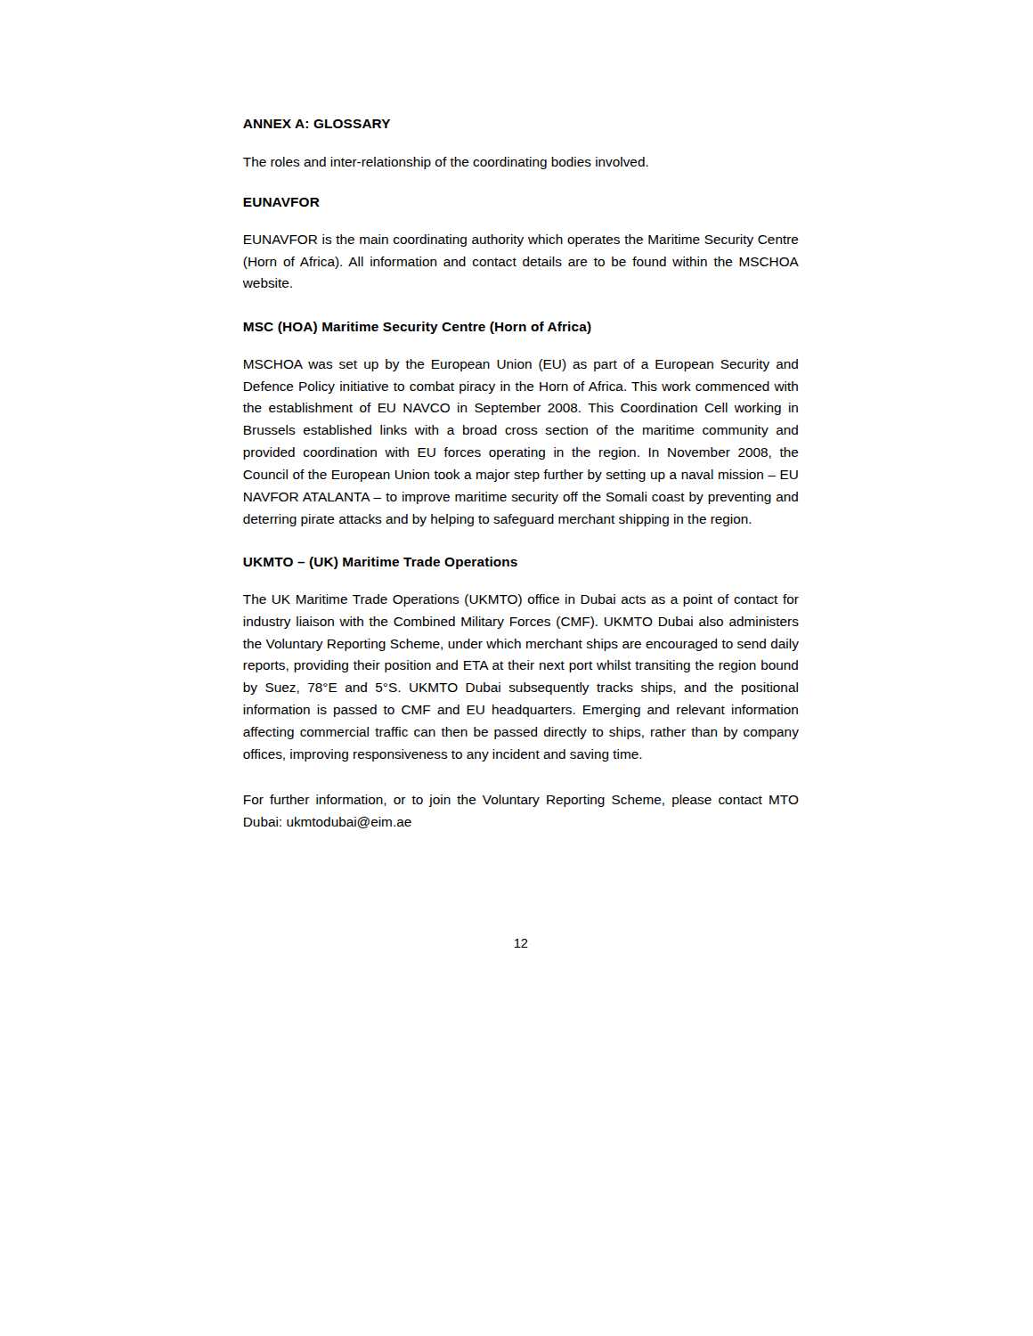ANNEX A: GLOSSARY
The roles and inter-relationship of the coordinating bodies involved.
EUNAVFOR
EUNAVFOR is the main coordinating authority which operates the Maritime Security Centre (Horn of Africa). All information and contact details are to be found within the MSCHOA website.
MSC (HOA) Maritime Security Centre (Horn of Africa)
MSCHOA was set up by the European Union (EU) as part of a European Security and Defence Policy initiative to combat piracy in the Horn of Africa. This work commenced with the establishment of EU NAVCO in September 2008. This Coordination Cell working in Brussels established links with a broad cross section of the maritime community and provided coordination with EU forces operating in the region. In November 2008, the Council of the European Union took a major step further by setting up a naval mission – EU NAVFOR ATALANTA – to improve maritime security off the Somali coast by preventing and deterring pirate attacks and by helping to safeguard merchant shipping in the region.
UKMTO – (UK) Maritime Trade Operations
The UK Maritime Trade Operations (UKMTO) office in Dubai acts as a point of contact for industry liaison with the Combined Military Forces (CMF). UKMTO Dubai also administers the Voluntary Reporting Scheme, under which merchant ships are encouraged to send daily reports, providing their position and ETA at their next port whilst transiting the region bound by Suez, 78°E and 5°S. UKMTO Dubai subsequently tracks ships, and the positional information is passed to CMF and EU headquarters. Emerging and relevant information affecting commercial traffic can then be passed directly to ships, rather than by company offices, improving responsiveness to any incident and saving time.
For further information, or to join the Voluntary Reporting Scheme, please contact MTO Dubai: ukmtodubai@eim.ae
12